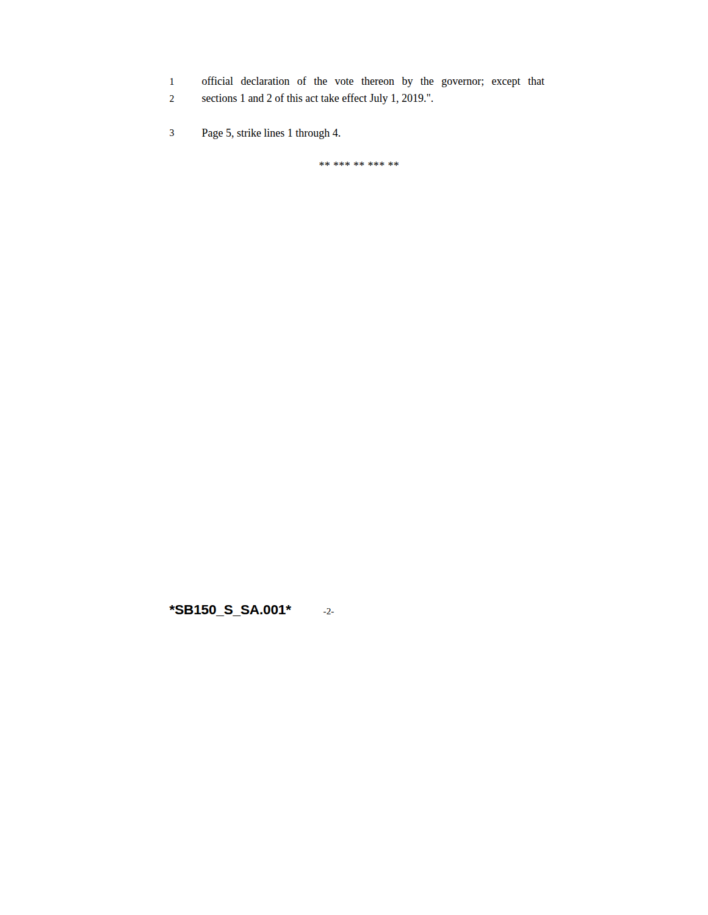1
official declaration of the vote thereon by the governor; except that
2
sections 1 and 2 of this act take effect July 1, 2019.".
3
Page 5, strike lines 1 through 4.
** *** ** *** **
*SB150_S_SA.001* -2-